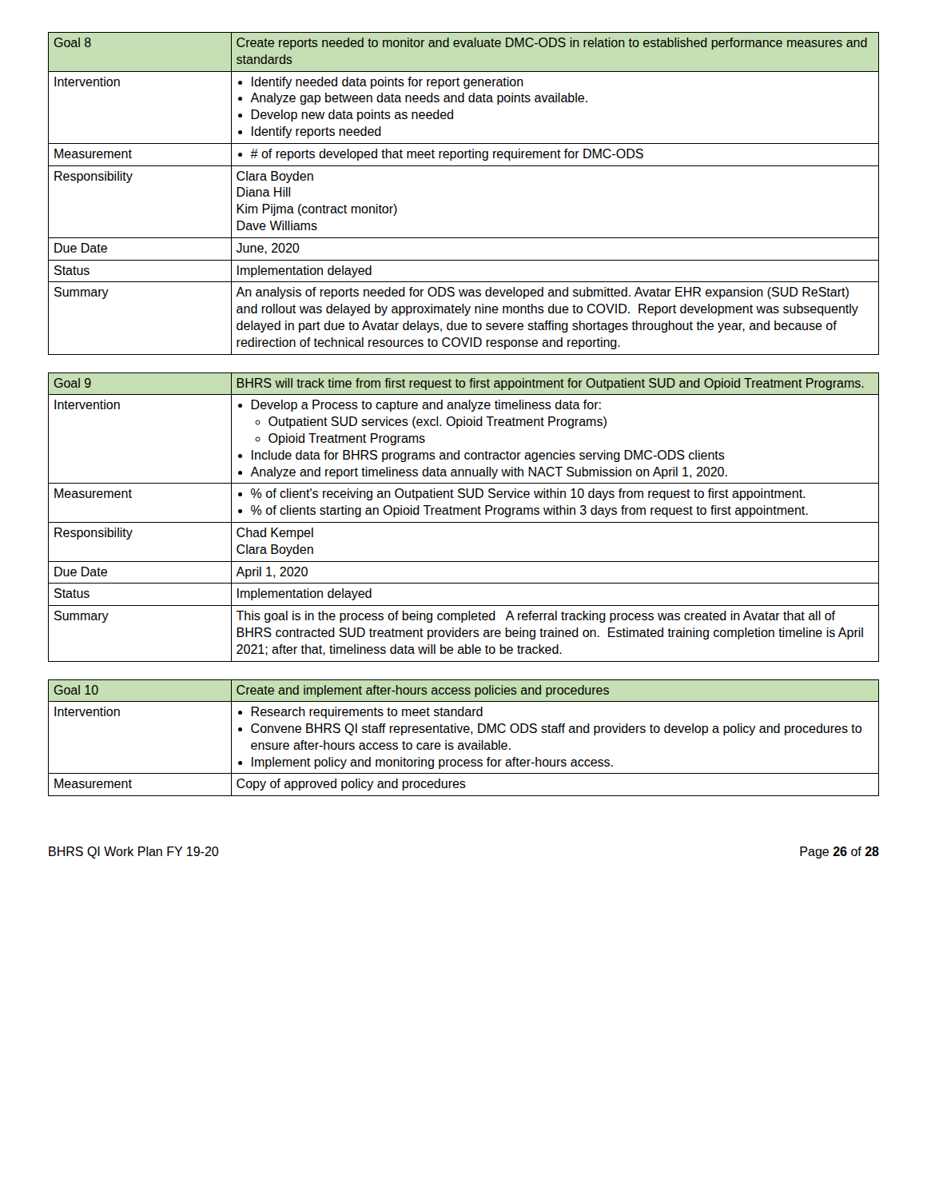| Goal 8 | Create reports needed to monitor and evaluate DMC-ODS in relation to established performance measures and standards |
| Intervention | Identify needed data points for report generation Analyze gap between data needs and data points available. Develop new data points as needed Identify reports needed |
| Measurement | # of reports developed that meet reporting requirement for DMC-ODS |
| Responsibility | Clara Boyden Diana Hill Kim Pijma (contract monitor) Dave Williams |
| Due Date | June, 2020 |
| Status | Implementation delayed |
| Summary | An analysis of reports needed for ODS was developed and submitted. Avatar EHR expansion (SUD ReStart) and rollout was delayed by approximately nine months due to COVID. Report development was subsequently delayed in part due to Avatar delays, due to severe staffing shortages throughout the year, and because of redirection of technical resources to COVID response and reporting. |
| Goal 9 | BHRS will track time from first request to first appointment for Outpatient SUD and Opioid Treatment Programs. |
| Intervention | Develop a Process to capture and analyze timeliness data for: Outpatient SUD services (excl. Opioid Treatment Programs) Opioid Treatment Programs Include data for BHRS programs and contractor agencies serving DMC-ODS clients Analyze and report timeliness data annually with NACT Submission on April 1, 2020. |
| Measurement | % of client's receiving an Outpatient SUD Service within 10 days from request to first appointment. % of clients starting an Opioid Treatment Programs within 3 days from request to first appointment. |
| Responsibility | Chad Kempel Clara Boyden |
| Due Date | April 1, 2020 |
| Status | Implementation delayed |
| Summary | This goal is in the process of being completed A referral tracking process was created in Avatar that all of BHRS contracted SUD treatment providers are being trained on. Estimated training completion timeline is April 2021; after that, timeliness data will be able to be tracked. |
| Goal 10 | Create and implement after-hours access policies and procedures |
| Intervention | Research requirements to meet standard Convene BHRS QI staff representative, DMC ODS staff and providers to develop a policy and procedures to ensure after-hours access to care is available. Implement policy and monitoring process for after-hours access. |
| Measurement | Copy of approved policy and procedures |
BHRS QI Work Plan FY 19-20
Page 26 of 28